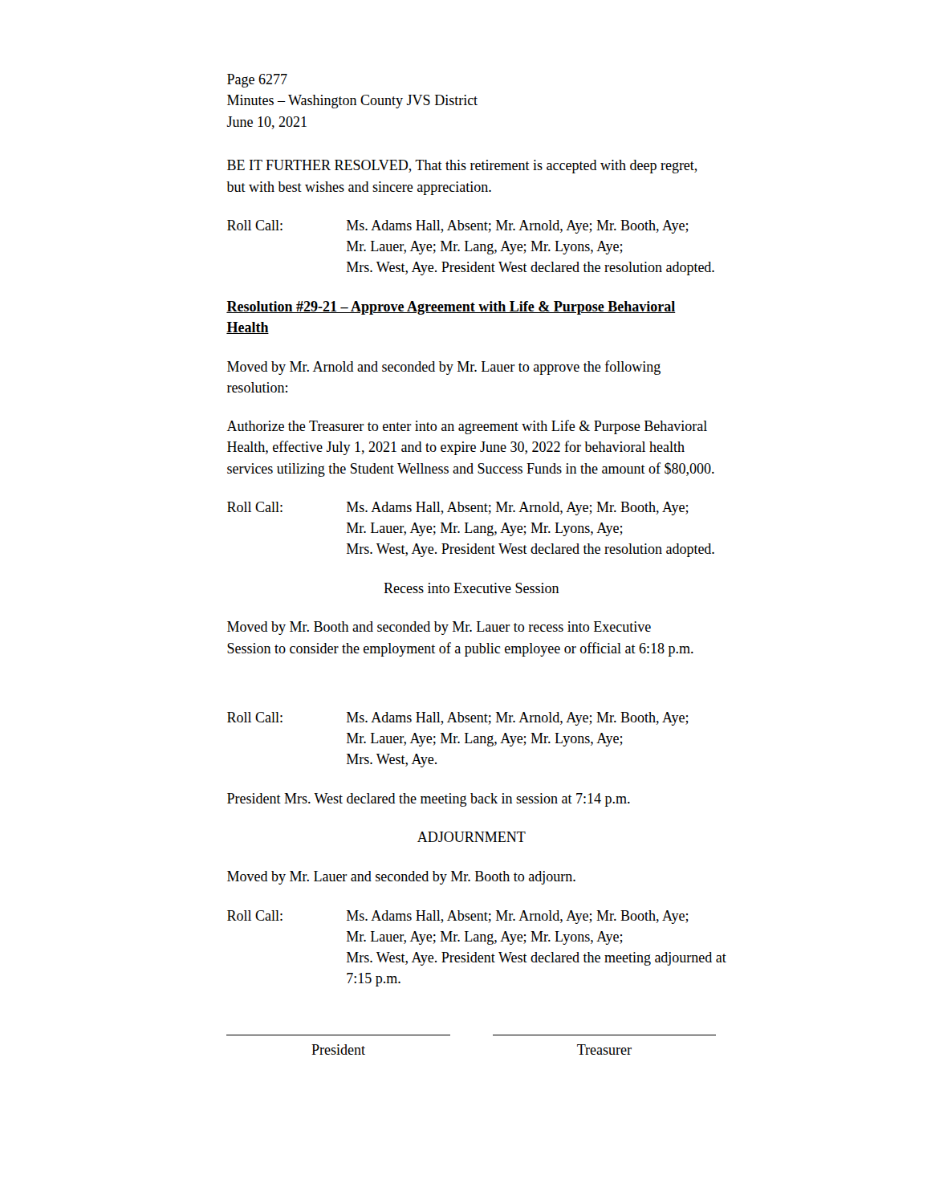Page 6277
Minutes – Washington County JVS District
June 10, 2021
BE IT FURTHER RESOLVED, That this retirement is accepted with deep regret, but with best wishes and sincere appreciation.
Roll Call:
Ms. Adams Hall, Absent; Mr. Arnold, Aye; Mr. Booth, Aye;
Mr. Lauer, Aye; Mr. Lang, Aye; Mr. Lyons, Aye;
Mrs. West, Aye. President West declared the resolution adopted.
Resolution #29-21 – Approve Agreement with Life & Purpose Behavioral Health
Moved by Mr. Arnold and seconded by Mr. Lauer to approve the following resolution:
Authorize the Treasurer to enter into an agreement with Life & Purpose Behavioral Health, effective July 1, 2021 and to expire June 30, 2022 for behavioral health services utilizing the Student Wellness and Success Funds in the amount of $80,000.
Roll Call:
Ms. Adams Hall, Absent; Mr. Arnold, Aye; Mr. Booth, Aye;
Mr. Lauer, Aye; Mr. Lang, Aye; Mr. Lyons, Aye;
Mrs. West, Aye. President West declared the resolution adopted.
Recess into Executive Session
Moved by Mr. Booth and seconded by Mr. Lauer to recess into Executive
Session to consider the employment of a public employee or official at 6:18 p.m.
Roll Call:
Ms. Adams Hall, Absent; Mr. Arnold, Aye; Mr. Booth, Aye;
Mr. Lauer, Aye; Mr. Lang, Aye; Mr. Lyons, Aye;
Mrs. West, Aye.
President Mrs. West declared the meeting back in session at 7:14 p.m.
ADJOURNMENT
Moved by Mr. Lauer and seconded by Mr. Booth to adjourn.
Roll Call:
Ms. Adams Hall, Absent; Mr. Arnold, Aye; Mr. Booth, Aye;
Mr. Lauer, Aye; Mr. Lang, Aye; Mr. Lyons, Aye;
Mrs. West, Aye. President West declared the meeting adjourned at
7:15 p.m.
President
Treasurer